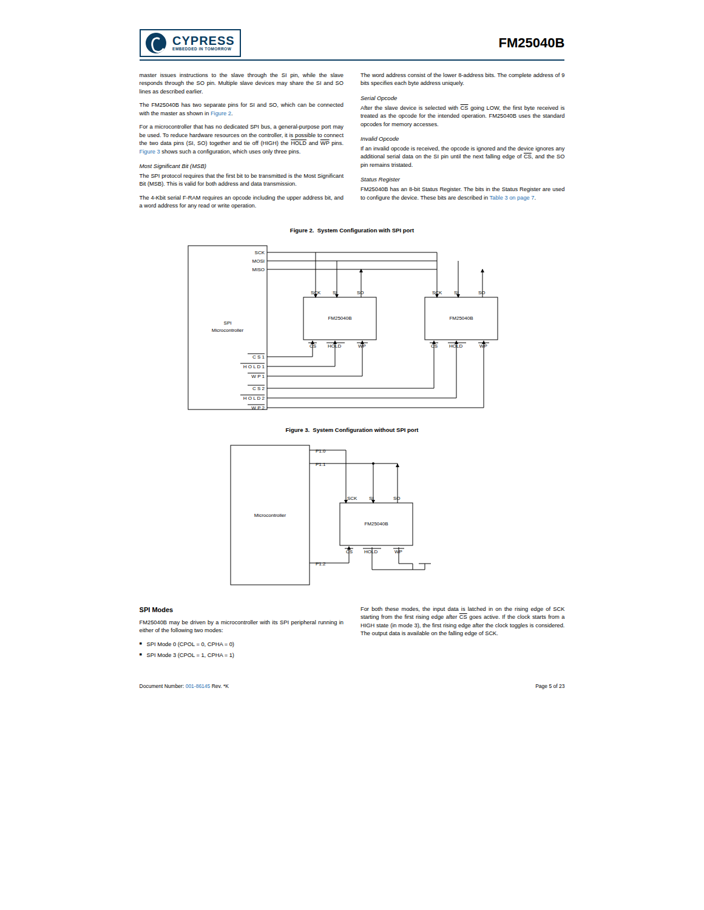CYPRESS EMBEDDED IN TOMORROW
FM25040B
master issues instructions to the slave through the SI pin, while the slave responds through the SO pin. Multiple slave devices may share the SI and SO lines as described earlier.
The FM25040B has two separate pins for SI and SO, which can be connected with the master as shown in Figure 2.
For a microcontroller that has no dedicated SPI bus, a general-purpose port may be used. To reduce hardware resources on the controller, it is possible to connect the two data pins (SI, SO) together and tie off (HIGH) the HOLD and WP pins. Figure 3 shows such a configuration, which uses only three pins.
Most Significant Bit (MSB)
The SPI protocol requires that the first bit to be transmitted is the Most Significant Bit (MSB). This is valid for both address and data transmission.
The 4-Kbit serial F-RAM requires an opcode including the upper address bit, and a word address for any read or write operation.
The word address consist of the lower 8-address bits. The complete address of 9 bits specifies each byte address uniquely.
Serial Opcode
After the slave device is selected with CS going LOW, the first byte received is treated as the opcode for the intended operation. FM25040B uses the standard opcodes for memory accesses.
Invalid Opcode
If an invalid opcode is received, the opcode is ignored and the device ignores any additional serial data on the SI pin until the next falling edge of CS, and the SO pin remains tristated.
Status Register
FM25040B has an 8-bit Status Register. The bits in the Status Register are used to configure the device. These bits are described in Table 3 on page 7.
Figure 2. System Configuration with SPI port
SPI Microcontroller SCK MOSI MISO SCK SI SO FM25040B CS HOLD WP SCK SI SO FM25040B CS HOLD WP C S 1 H O L D 1 W P 1 C S 2 H O L D 2 W P 2
Figure 3. System Configuration without SPI port
Microcontroller P1.0 P1.1 P1.2 SCK SI SO FM25040B CS HOLD WP
SPI Modes
FM25040B may be driven by a microcontroller with its SPI peripheral running in either of the following two modes:
SPI Mode 0 (CPOL = 0, CPHA = 0)
SPI Mode 3 (CPOL = 1, CPHA = 1)
For both these modes, the input data is latched in on the rising edge of SCK starting from the first rising edge after CS goes active. If the clock starts from a HIGH state (in mode 3), the first rising edge after the clock toggles is considered. The output data is available on the falling edge of SCK.
Document Number: 001-86145 Rev. *K
Page 5 of 23